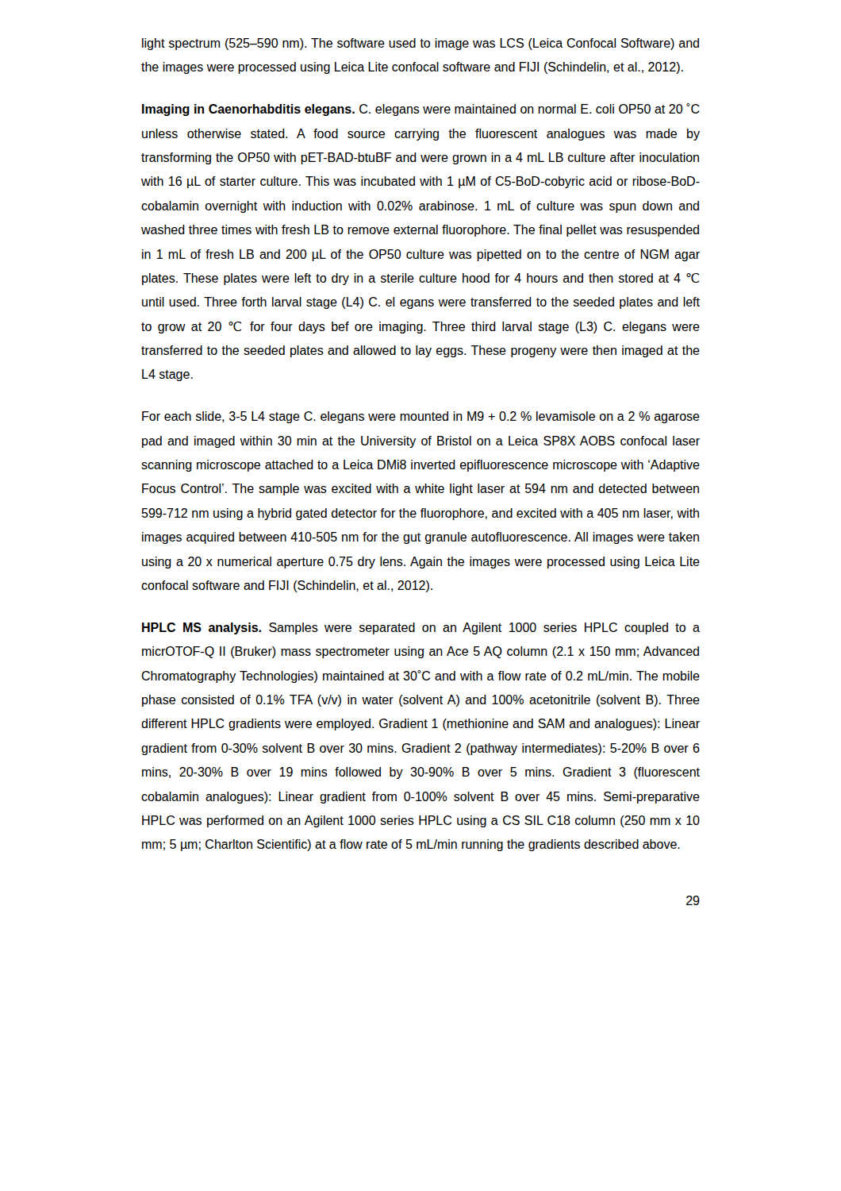light spectrum (525–590 nm). The software used to image was LCS (Leica Confocal Software) and the images were processed using Leica Lite confocal software and FIJI (Schindelin, et al., 2012).
Imaging in Caenorhabditis elegans.
C. elegans were maintained on normal E. coli OP50 at 20 ˚C unless otherwise stated. A food source carrying the fluorescent analogues was made by transforming the OP50 with pET-BAD-btuBF and were grown in a 4 mL LB culture after inoculation with 16 µL of starter culture. This was incubated with 1 µM of C5-BoD-cobyric acid or ribose-BoD-cobalamin overnight with induction with 0.02% arabinose. 1 mL of culture was spun down and washed three times with fresh LB to remove external fluorophore. The final pellet was resuspended in 1 mL of fresh LB and 200 µL of the OP50 culture was pipetted on to the centre of NGM agar plates. These plates were left to dry in a sterile culture hood for 4 hours and then stored at 4 ℃ until used. Three forth larval stage (L4) C. el egans were transferred to the seeded plates and left to grow at 20 ℃ for four days bef ore imaging. Three third larval stage (L3) C. elegans were transferred to the seeded plates and allowed to lay eggs. These progeny were then imaged at the L4 stage.
For each slide, 3-5 L4 stage C. elegans were mounted in M9 + 0.2 % levamisole on a 2 % agarose pad and imaged within 30 min at the University of Bristol on a Leica SP8X AOBS confocal laser scanning microscope attached to a Leica DMi8 inverted epifluorescence microscope with ‘Adaptive Focus Control’. The sample was excited with a white light laser at 594 nm and detected between 599-712 nm using a hybrid gated detector for the fluorophore, and excited with a 405 nm laser, with images acquired between 410-505 nm for the gut granule autofluorescence. All images were taken using a 20 x numerical aperture 0.75 dry lens. Again the images were processed using Leica Lite confocal software and FIJI (Schindelin, et al., 2012).
HPLC MS analysis.
Samples were separated on an Agilent 1000 series HPLC coupled to a micrOTOF-Q II (Bruker) mass spectrometer using an Ace 5 AQ column (2.1 x 150 mm; Advanced Chromatography Technologies) maintained at 30˚C and with a flow rate of 0.2 mL/min. The mobile phase consisted of 0.1% TFA (v/v) in water (solvent A) and 100% acetonitrile (solvent B). Three different HPLC gradients were employed. Gradient 1 (methionine and SAM and analogues): Linear gradient from 0-30% solvent B over 30 mins. Gradient 2 (pathway intermediates): 5-20% B over 6 mins, 20-30% B over 19 mins followed by 30-90% B over 5 mins. Gradient 3 (fluorescent cobalamin analogues): Linear gradient from 0-100% solvent B over 45 mins. Semi-preparative HPLC was performed on an Agilent 1000 series HPLC using a CS SIL C18 column (250 mm x 10 mm; 5 µm; Charlton Scientific) at a flow rate of 5 mL/min running the gradients described above.
29